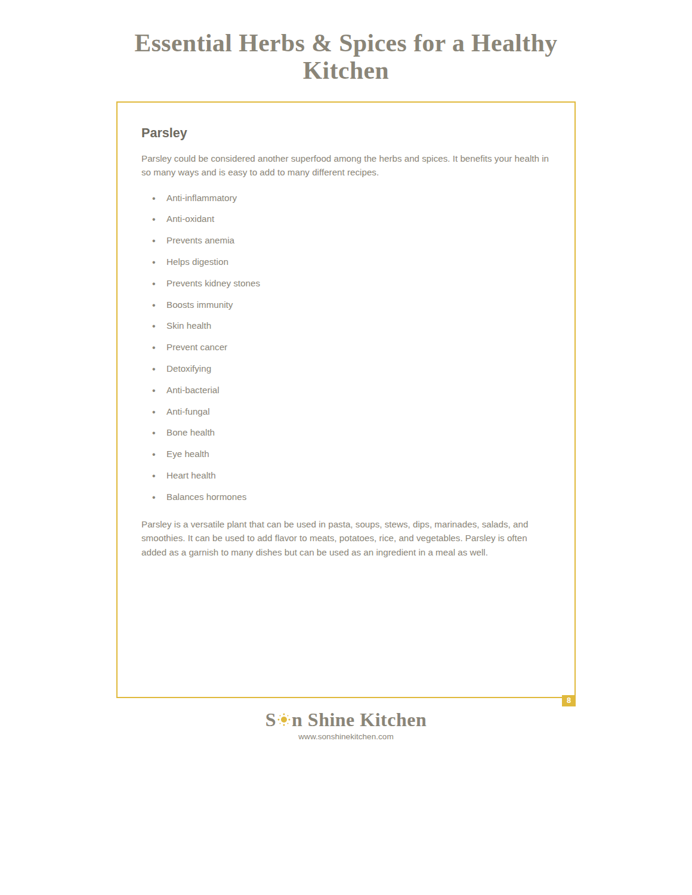Essential Herbs & Spices for a Healthy Kitchen
Parsley
Parsley could be considered another superfood among the herbs and spices. It benefits your health in so many ways and is easy to add to many different recipes.
Anti-inflammatory
Anti-oxidant
Prevents anemia
Helps digestion
Prevents kidney stones
Boosts immunity
Skin health
Prevent cancer
Detoxifying
Anti-bacterial
Anti-fungal
Bone health
Eye health
Heart health
Balances hormones
Parsley is a versatile plant that can be used in pasta, soups, stews, dips, marinades, salads, and smoothies. It can be used to add flavor to meats, potatoes, rice, and vegetables. Parsley is often added as a garnish to many dishes but can be used as an ingredient in a meal as well.
8
S n Shine Kitchen
www.sonshinekitchen.com